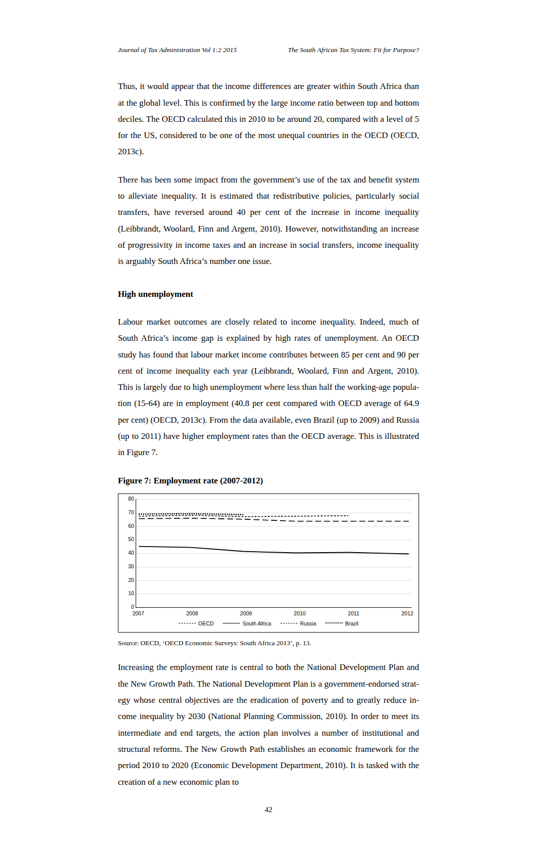Journal of Tax Administration Vol 1:2 2015 The South African Tax System: Fit for Purpose?
Thus, it would appear that the income differences are greater within South Africa than at the global level. This is confirmed by the large income ratio between top and bottom deciles. The OECD calculated this in 2010 to be around 20, compared with a level of 5 for the US, considered to be one of the most unequal countries in the OECD (OECD, 2013c).
There has been some impact from the government’s use of the tax and benefit system to alleviate inequality. It is estimated that redistributive policies, particularly social transfers, have reversed around 40 per cent of the increase in income inequality (Leibbrandt, Woolard, Finn and Argent, 2010). However, notwithstanding an increase of progressivity in income taxes and an increase in social transfers, income inequality is arguably South Africa’s number one issue.
High unemployment
Labour market outcomes are closely related to income inequality. Indeed, much of South Africa’s income gap is explained by high rates of unemployment. An OECD study has found that labour market income contributes between 85 per cent and 90 per cent of income inequality each year (Leibbrandt, Woolard, Finn and Argent, 2010). This is largely due to high unemployment where less than half the working-age population (15-64) are in employment (40.8 per cent compared with OECD average of 64.9 per cent) (OECD, 2013c). From the data available, even Brazil (up to 2009) and Russia (up to 2011) have higher employment rates than the OECD average. This is illustrated in Figure 7.
Figure 7: Employment rate (2007-2012)
80
70
60
50
40
30
20
10
0
2007 2008 2009 2010 2011 2012
OECD South Africa Russia Brazil
Source: OECD, ‘OECD Economic Surveys: South Africa 2013’, p. 13.
Increasing the employment rate is central to both the National Development Plan and the New Growth Path. The National Development Plan is a government-endorsed strategy whose central objectives are the eradication of poverty and to greatly reduce income inequality by 2030 (National Planning Commission, 2010). In order to meet its intermediate and end targets, the action plan involves a number of institutional and structural reforms. The New Growth Path establishes an economic framework for the period 2010 to 2020 (Economic Development Department, 2010). It is tasked with the creation of a new economic plan to
42